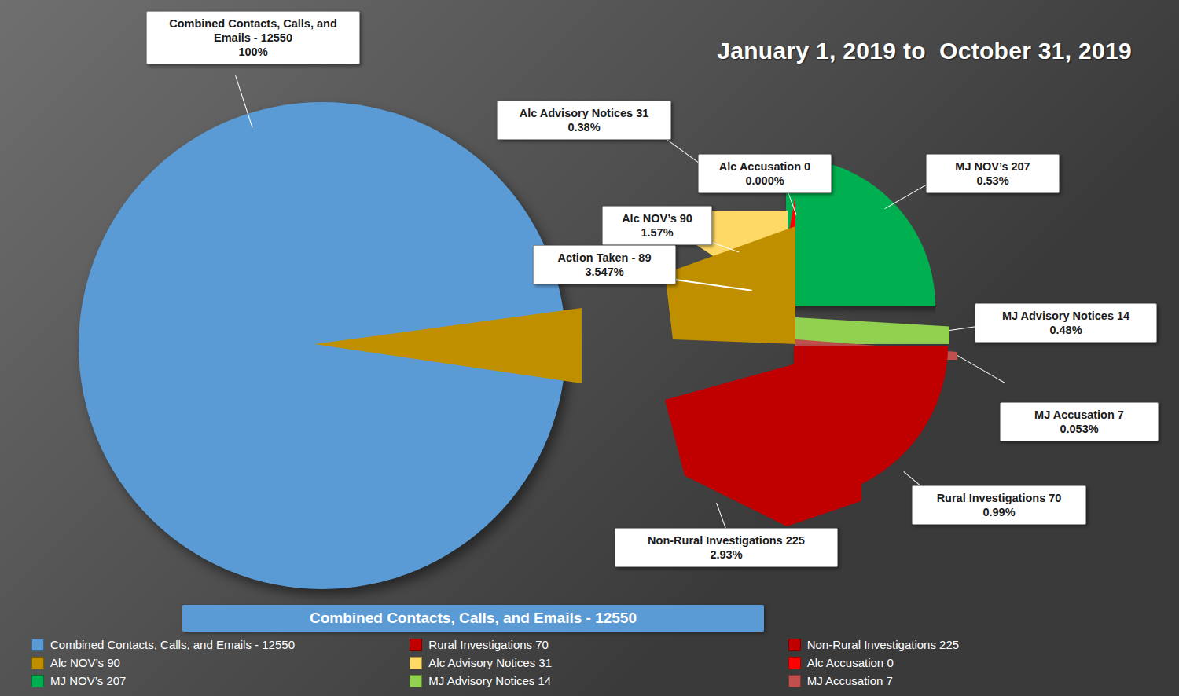January 1, 2019 to October 31, 2019
Combined Contacts, Calls, and Emails - 12550 100%
Alc Advisory Notices 31 0.38%
Alc Accusation 0 0.000%
MJ NOV’s 207 0.53%
Alc NOV’s 90 1.57%
Action Taken - 89 3.547%
MJ Advisory Notices 14 0.48%
MJ Accusation 7 0.053%
Rural Investigations 70 0.99%
Non-Rural Investigations 225 2.93%
Combined Contacts, Calls, and Emails - 12550
Combined Contacts, Calls, and Emails - 12550
Rural Investigations 70
Non-Rural Investigations 225
Alc NOV’s 90
Alc Advisory Notices 31
Alc Accusation 0
MJ NOV’s 207
MJ Advisory Notices 14
MJ Accusation 7
Enforcement activity, January 1, 2019 to October 31, 2019
| Category | Count | Percent |
| --- | --- | --- |
| Combined Contacts, Calls, and Emails | 12550 | 100% |
| Action Taken | 89 | 3.547% |
| Non-Rural Investigations | 225 | 2.93% |
| Rural Investigations | 70 | 0.99% |
| Alc NOV’s | 90 | 1.57% |
| Alc Advisory Notices | 31 | 0.38% |
| Alc Accusation | 0 | 0.000% |
| MJ NOV’s | 207 | 0.53% |
| MJ Advisory Notices | 14 | 0.48% |
| MJ Accusation | 7 | 0.053% |